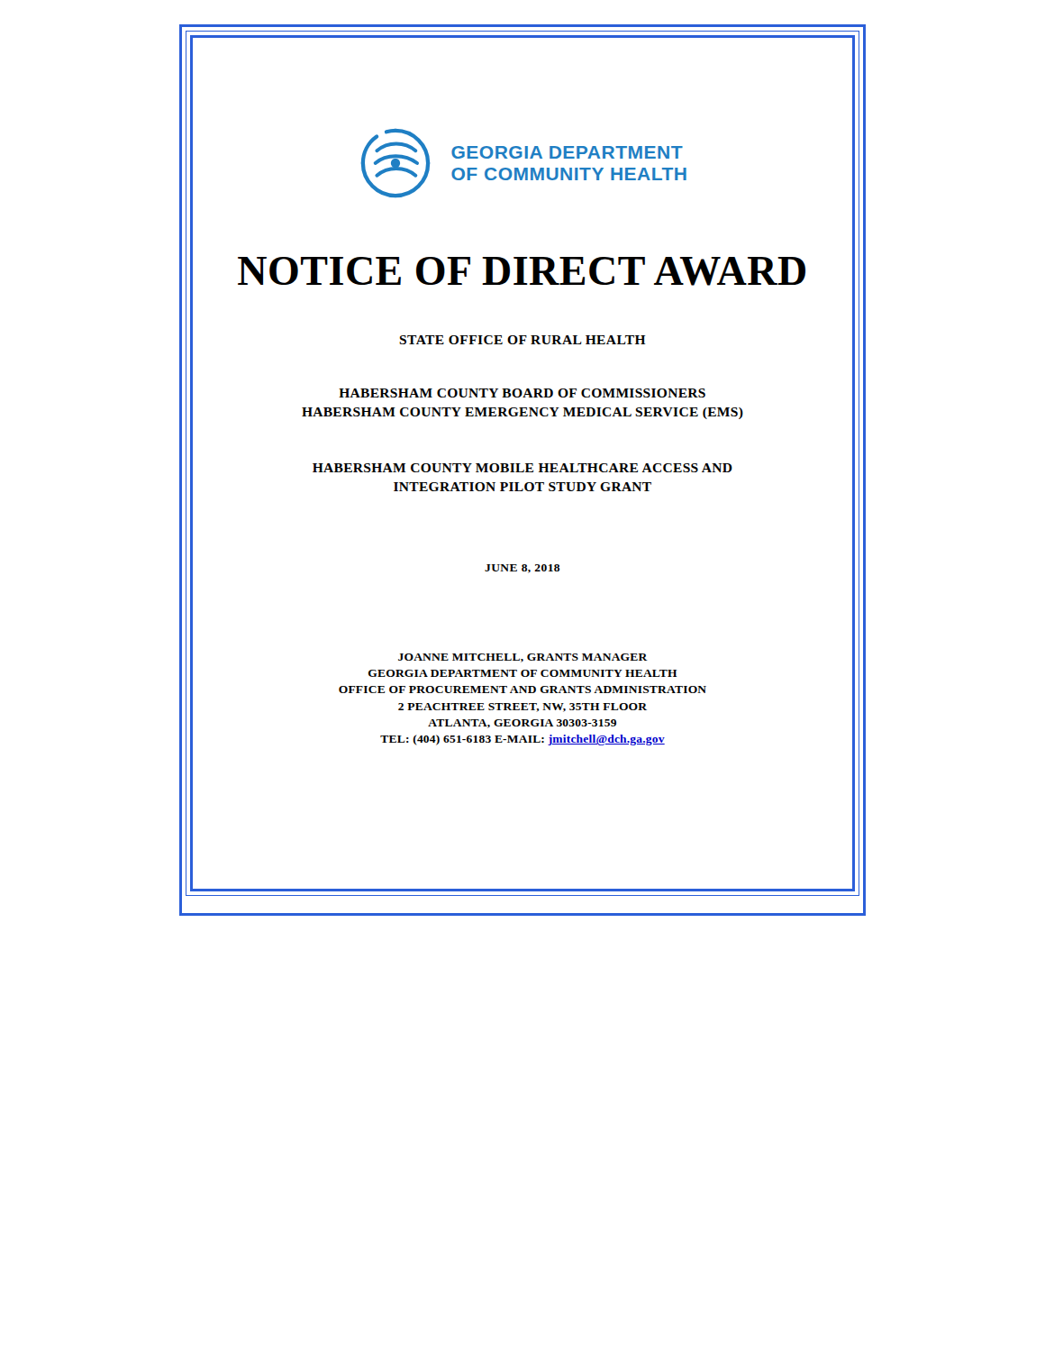Georgia Department of Community Health
NOTICE OF DIRECT AWARD
STATE OFFICE OF RURAL HEALTH
HABERSHAM COUNTY BOARD OF COMMISSIONERS
HABERSHAM COUNTY EMERGENCY MEDICAL SERVICE (EMS)
HABERSHAM COUNTY MOBILE HEALTHCARE ACCESS AND
INTEGRATION PILOT STUDY GRANT
JUNE 8, 2018
JOANNE MITCHELL, GRANTS MANAGER
GEORGIA DEPARTMENT OF COMMUNITY HEALTH
OFFICE OF PROCUREMENT AND GRANTS ADMINISTRATION
2 PEACHTREE STREET, NW, 35TH FLOOR
ATLANTA, GEORGIA 30303-3159
TEL: (404) 651-6183 E-MAIL: jmitchell@dch.ga.gov